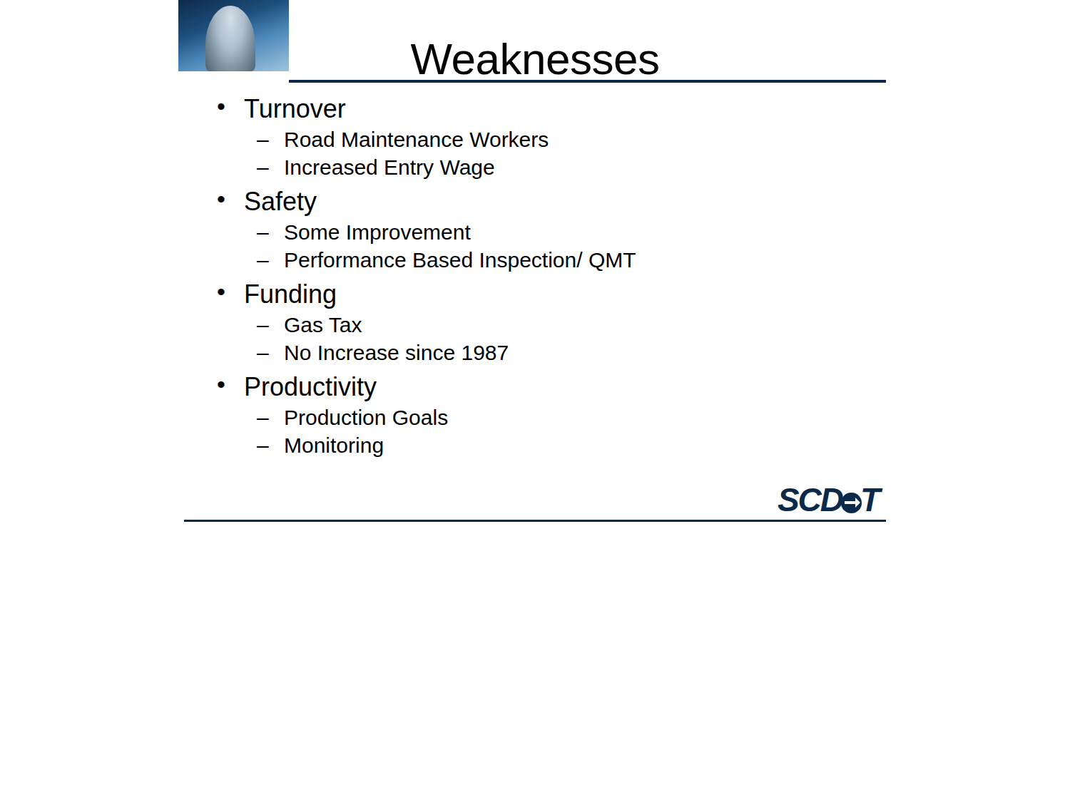Weaknesses
Turnover
Road Maintenance Workers
Increased Entry Wage
Safety
Some Improvement
Performance Based Inspection/ QMT
Funding
Gas Tax
No Increase since 1987
Productivity
Production Goals
Monitoring
SCD T